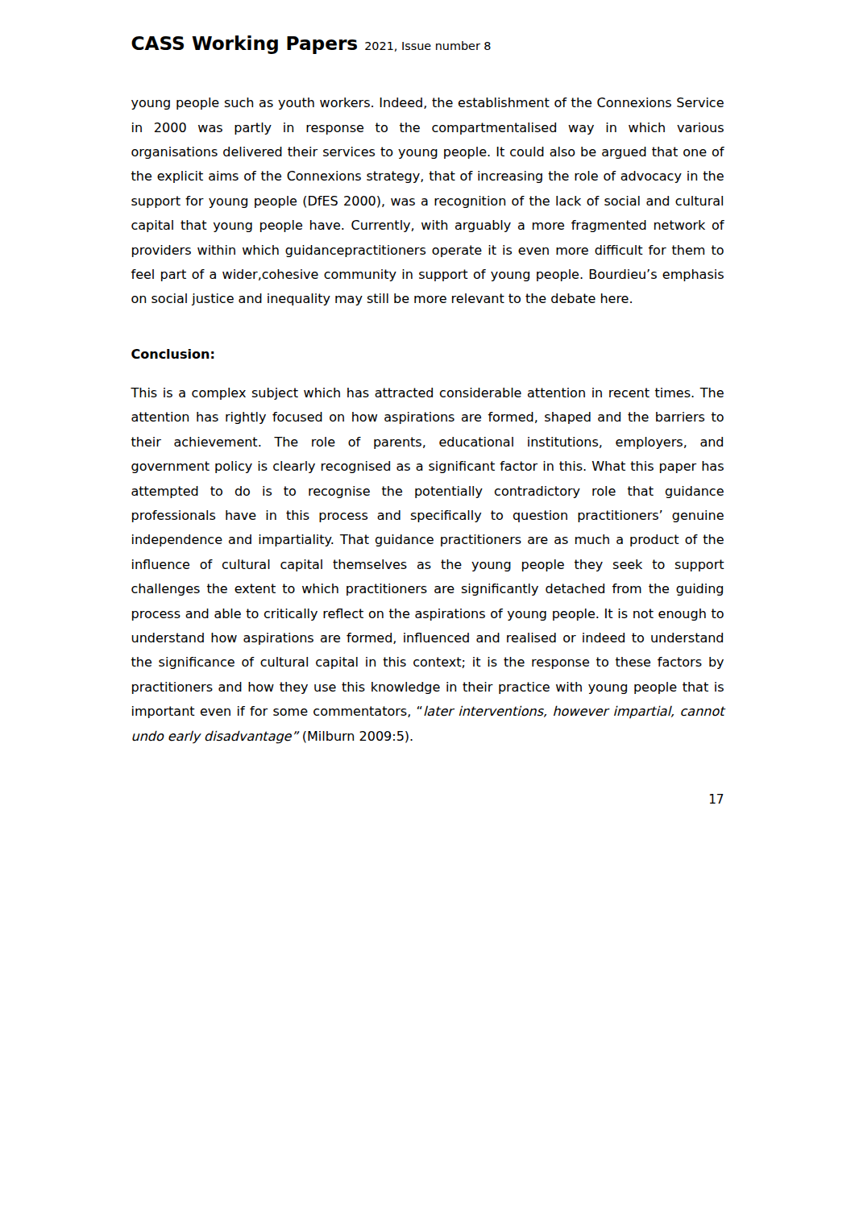CASS Working Papers 2021, Issue number 8
young people such as youth workers. Indeed, the establishment of the Connexions Service in 2000 was partly in response to the compartmentalised way in which various organisations delivered their services to young people. It could also be argued that one of the explicit aims of the Connexions strategy, that of increasing the role of advocacy in the support for young people (DfES 2000), was a recognition of the lack of social and cultural capital that young people have. Currently, with arguably a more fragmented network of providers within which guidancepractitioners operate it is even more difficult for them to feel part of a wider,cohesive community in support of young people. Bourdieu’s emphasis on social justice and inequality may still be more relevant to the debate here.
Conclusion:
This is a complex subject which has attracted considerable attention in recent times. The attention has rightly focused on how aspirations are formed, shaped and the barriers to their achievement. The role of parents, educational institutions, employers, and government policy is clearly recognised as a significant factor in this. What this paper has attempted to do is to recognise the potentially contradictory role that guidance professionals have in this process and specifically to question practitioners’ genuine independence and impartiality. That guidance practitioners are as much a product of the influence of cultural capital themselves as the young people they seek to support challenges the extent to which practitioners are significantly detached from the guiding process and able to critically reflect on the aspirations of young people. It is not enough to understand how aspirations are formed, influenced and realised or indeed to understand the significance of cultural capital in this context; it is the response to these factors by practitioners and how they use this knowledge in their practice with young people that is important even if for some commentators, “later interventions, however impartial, cannot undo early disadvantage” (Milburn 2009:5).
17